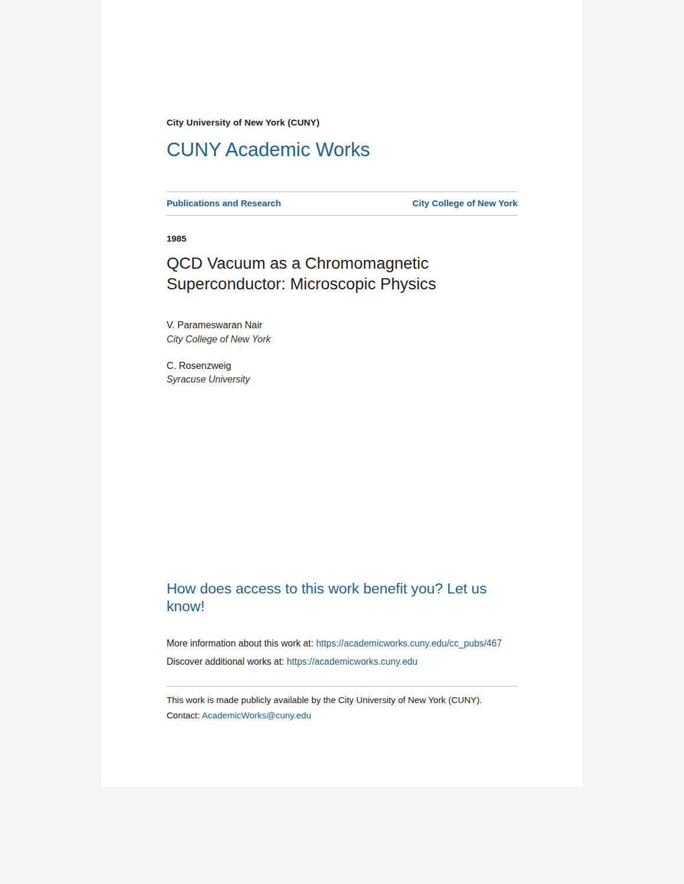City University of New York (CUNY)
CUNY Academic Works
Publications and Research City College of New York
1985
QCD Vacuum as a Chromomagnetic Superconductor: Microscopic Physics
V. Parameswaran Nair
City College of New York
C. Rosenzweig
Syracuse University
How does access to this work benefit you? Let us know!
More information about this work at: https://academicworks.cuny.edu/cc_pubs/467
Discover additional works at: https://academicworks.cuny.edu
This work is made publicly available by the City University of New York (CUNY).
Contact: AcademicWorks@cuny.edu